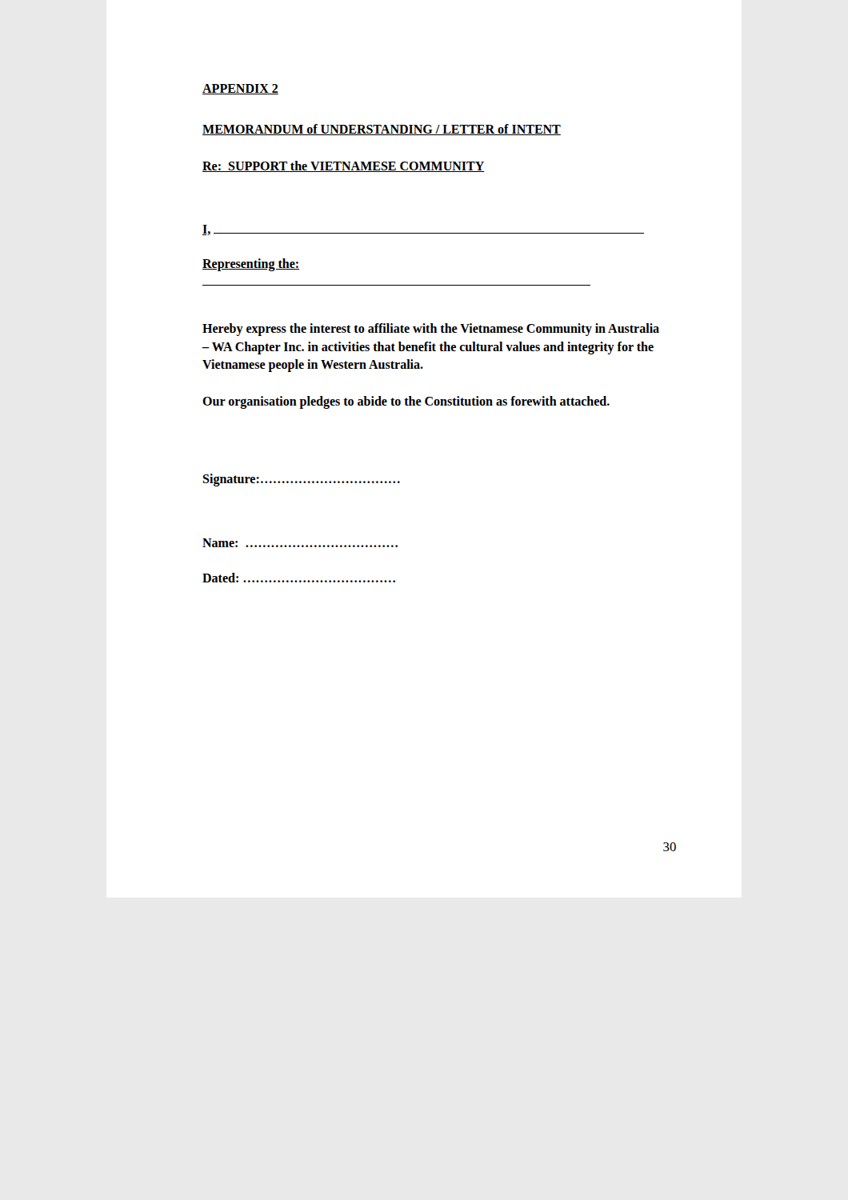APPENDIX 2
MEMORANDUM of UNDERSTANDING / LETTER of INTENT
Re: SUPPORT the VIETNAMESE COMMUNITY
I,
Representing the:
Hereby express the interest to affiliate with the Vietnamese Community in Australia – WA Chapter Inc. in activities that benefit the cultural values and integrity for the Vietnamese people in Western Australia.
Our organisation pledges to abide to the Constitution as forewith attached.
Signature:……………………………
Name: ………………………………
Dated: ………………………………
30